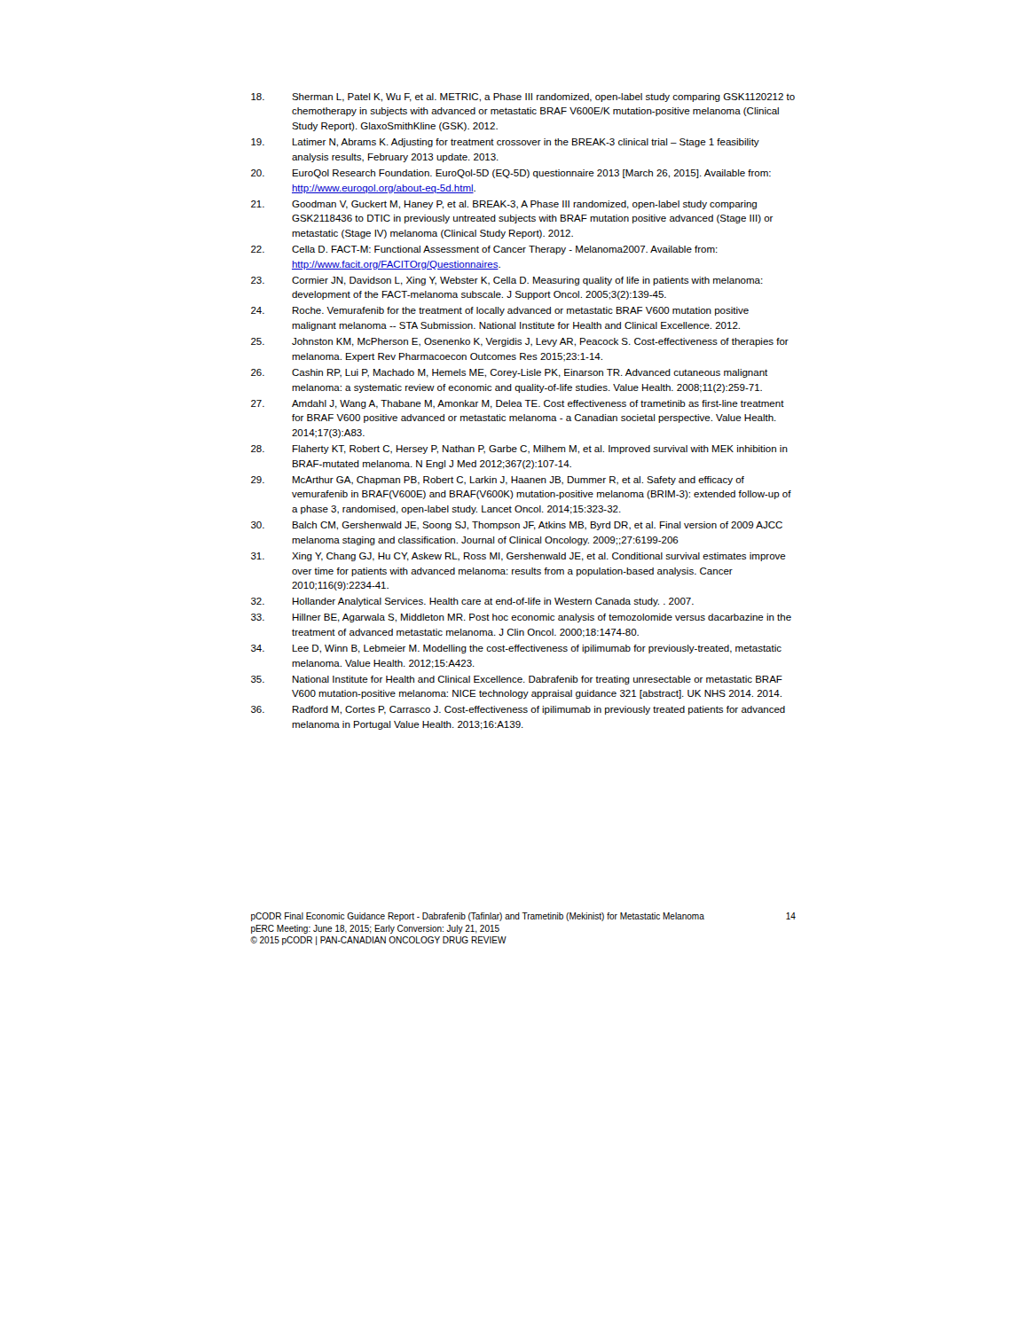18. Sherman L, Patel K, Wu F, et al. METRIC, a Phase III randomized, open-label study comparing GSK1120212 to chemotherapy in subjects with advanced or metastatic BRAF V600E/K mutation-positive melanoma (Clinical Study Report). GlaxoSmithKline (GSK). 2012.
19. Latimer N, Abrams K. Adjusting for treatment crossover in the BREAK-3 clinical trial – Stage 1 feasibility analysis results, February 2013 update. 2013.
20. EuroQol Research Foundation. EuroQol-5D (EQ-5D) questionnaire 2013 [March 26, 2015]. Available from: http://www.euroqol.org/about-eq-5d.html.
21. Goodman V, Guckert M, Haney P, et al. BREAK-3, A Phase III randomized, open-label study comparing GSK2118436 to DTIC in previously untreated subjects with BRAF mutation positive advanced (Stage III) or metastatic (Stage IV) melanoma (Clinical Study Report). 2012.
22. Cella D. FACT-M: Functional Assessment of Cancer Therapy - Melanoma2007. Available from: http://www.facit.org/FACITOrg/Questionnaires.
23. Cormier JN, Davidson L, Xing Y, Webster K, Cella D. Measuring quality of life in patients with melanoma: development of the FACT-melanoma subscale. J Support Oncol. 2005;3(2):139-45.
24. Roche. Vemurafenib for the treatment of locally advanced or metastatic BRAF V600 mutation positive malignant melanoma -- STA Submission. National Institute for Health and Clinical Excellence. 2012.
25. Johnston KM, McPherson E, Osenenko K, Vergidis J, Levy AR, Peacock S. Cost-effectiveness of therapies for melanoma. Expert Rev Pharmacoecon Outcomes Res 2015;23:1-14.
26. Cashin RP, Lui P, Machado M, Hemels ME, Corey-Lisle PK, Einarson TR. Advanced cutaneous malignant melanoma: a systematic review of economic and quality-of-life studies. Value Health. 2008;11(2):259-71.
27. Amdahl J, Wang A, Thabane M, Amonkar M, Delea TE. Cost effectiveness of trametinib as first-line treatment for BRAF V600 positive advanced or metastatic melanoma - a Canadian societal perspective. Value Health. 2014;17(3):A83.
28. Flaherty KT, Robert C, Hersey P, Nathan P, Garbe C, Milhem M, et al. Improved survival with MEK inhibition in BRAF-mutated melanoma. N Engl J Med 2012;367(2):107-14.
29. McArthur GA, Chapman PB, Robert C, Larkin J, Haanen JB, Dummer R, et al. Safety and efficacy of vemurafenib in BRAF(V600E) and BRAF(V600K) mutation-positive melanoma (BRIM-3): extended follow-up of a phase 3, randomised, open-label study. Lancet Oncol. 2014;15:323-32.
30. Balch CM, Gershenwald JE, Soong SJ, Thompson JF, Atkins MB, Byrd DR, et al. Final version of 2009 AJCC melanoma staging and classification. Journal of Clinical Oncology. 2009;;27:6199-206
31. Xing Y, Chang GJ, Hu CY, Askew RL, Ross MI, Gershenwald JE, et al. Conditional survival estimates improve over time for patients with advanced melanoma: results from a population-based analysis. Cancer 2010;116(9):2234-41.
32. Hollander Analytical Services. Health care at end-of-life in Western Canada study. . 2007.
33. Hillner BE, Agarwala S, Middleton MR. Post hoc economic analysis of temozolomide versus dacarbazine in the treatment of advanced metastatic melanoma. J Clin Oncol. 2000;18:1474-80.
34. Lee D, Winn B, Lebmeier M. Modelling the cost-effectiveness of ipilimumab for previously-treated, metastatic melanoma. Value Health. 2012;15:A423.
35. National Institute for Health and Clinical Excellence. Dabrafenib for treating unresectable or metastatic BRAF V600 mutation-positive melanoma: NICE technology appraisal guidance 321 [abstract]. UK NHS 2014. 2014.
36. Radford M, Cortes P, Carrasco J. Cost-effectiveness of ipilimumab in previously treated patients for advanced melanoma in Portugal Value Health. 2013;16:A139.
14
pCODR Final Economic Guidance Report - Dabrafenib (Tafinlar) and Trametinib (Mekinist) for Metastatic Melanoma
pERC Meeting: June 18, 2015; Early Conversion: July 21, 2015
© 2015 pCODR | PAN-CANADIAN ONCOLOGY DRUG REVIEW